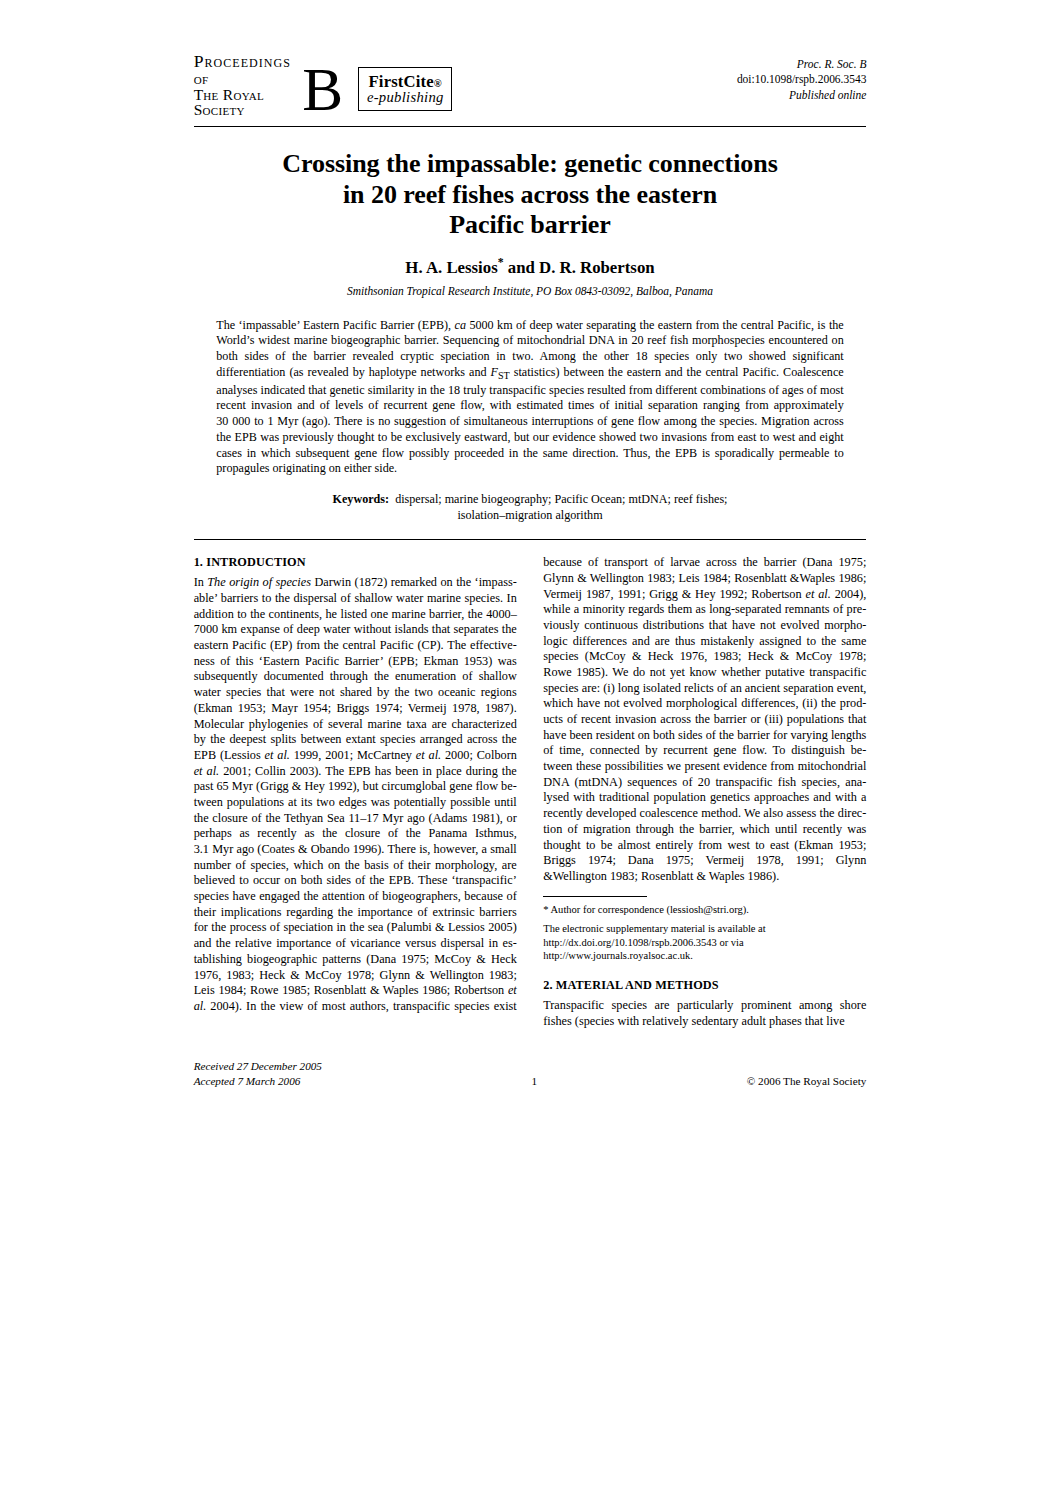Proceedings
of
The Royal
Society
B
FirstCite®
e-publishing
Proc. R. Soc. B
doi:10.1098/rspb.2006.3543
Published online
Crossing the impassable: genetic connections
in 20 reef fishes across the eastern
Pacific barrier
H. A. Lessios* and D. R. Robertson
Smithsonian Tropical Research Institute, PO Box 0843-03092, Balboa, Panama
The ‘impassable’ Eastern Pacific Barrier (EPB), ca 5000 km of deep water separating the eastern from the central Pacific, is the World’s widest marine biogeographic barrier. Sequencing of mitochondrial DNA in 20 reef fish morphospecies encountered on both sides of the barrier revealed cryptic speciation in two. Among the other 18 species only two showed significant differentiation (as revealed by haplotype networks and FST statistics) between the eastern and the central Pacific. Coalescence analyses indicated that genetic similarity in the 18 truly transpacific species resulted from different combinations of ages of most recent invasion and of levels of recurrent gene flow, with estimated times of initial separation ranging from approximately 30 000 to 1 Myr (ago). There is no suggestion of simultaneous interruptions of gene flow among the species. Migration across the EPB was previously thought to be exclusively eastward, but our evidence showed two invasions from east to west and eight cases in which subsequent gene flow possibly proceeded in the same direction. Thus, the EPB is sporadically permeable to propagules originating on either side.
Keywords: dispersal; marine biogeography; Pacific Ocean; mtDNA; reef fishes;
isolation–migration algorithm
1. INTRODUCTION
In The origin of species Darwin (1872) remarked on the ‘impassable’ barriers to the dispersal of shallow water marine species. In addition to the continents, he listed one marine barrier, the 4000–7000 km expanse of deep water without islands that separates the eastern Pacific (EP) from the central Pacific (CP). The effectiveness of this ‘Eastern Pacific Barrier’ (EPB; Ekman 1953) was subsequently documented through the enumeration of shallow water species that were not shared by the two oceanic regions (Ekman 1953; Mayr 1954; Briggs 1974; Vermeij 1978, 1987). Molecular phylogenies of several marine taxa are characterized by the deepest splits between extant species arranged across the EPB (Lessios et al. 1999, 2001; McCartney et al. 2000; Colborn et al. 2001; Collin 2003). The EPB has been in place during the past 65 Myr (Grigg & Hey 1992), but circumglobal gene flow between populations at its two edges was potentially possible until the closure of the Tethyan Sea 11–17 Myr ago (Adams 1981), or perhaps as recently as the closure of the Panama Isthmus, 3.1 Myr ago (Coates & Obando 1996). There is, however, a small number of species, which on the basis of their morphology, are believed to occur on both sides of the EPB. These ‘transpacific’ species have engaged the attention of biogeographers, because of their implications regarding the importance of extrinsic barriers for the process of speciation in the sea (Palumbi & Lessios 2005) and the relative importance of vicariance versus dispersal in establishing biogeographic patterns (Dana 1975; McCoy & Heck 1976, 1983; Heck & McCoy 1978; Glynn & Wellington 1983; Leis 1984; Rowe 1985; Rosenblatt & Waples 1986; Robertson et al. 2004). In the view of most authors, transpacific species exist because of transport of larvae across the barrier (Dana 1975; Glynn & Wellington 1983; Leis 1984; Rosenblatt &Waples 1986; Vermeij 1987, 1991; Grigg & Hey 1992; Robertson et al. 2004), while a minority regards them as long-separated remnants of previously continuous distributions that have not evolved morphologic differences and are thus mistakenly assigned to the same species (McCoy & Heck 1976, 1983; Heck & McCoy 1978; Rowe 1985). We do not yet know whether putative transpacific species are: (i) long isolated relicts of an ancient separation event, which have not evolved morphological differences, (ii) the products of recent invasion across the barrier or (iii) populations that have been resident on both sides of the barrier for varying lengths of time, connected by recurrent gene flow. To distinguish between these possibilities we present evidence from mitochondrial DNA (mtDNA) sequences of 20 transpacific fish species, analysed with traditional population genetics approaches and with a recently developed coalescence method. We also assess the direction of migration through the barrier, which until recently was thought to be almost entirely from west to east (Ekman 1953; Briggs 1974; Dana 1975; Vermeij 1978, 1991; Glynn &Wellington 1983; Rosenblatt & Waples 1986).
* Author for correspondence (lessiosh@stri.org).
The electronic supplementary material is available at http://dx.doi.org/10.1098/rspb.2006.3543 or via http://www.journals.royalsoc.ac.uk.
2. MATERIAL AND METHODS
Transpacific species are particularly prominent among shore fishes (species with relatively sedentary adult phases that live
Received 27 December 2005
Accepted 7 March 2006
1
© 2006 The Royal Society